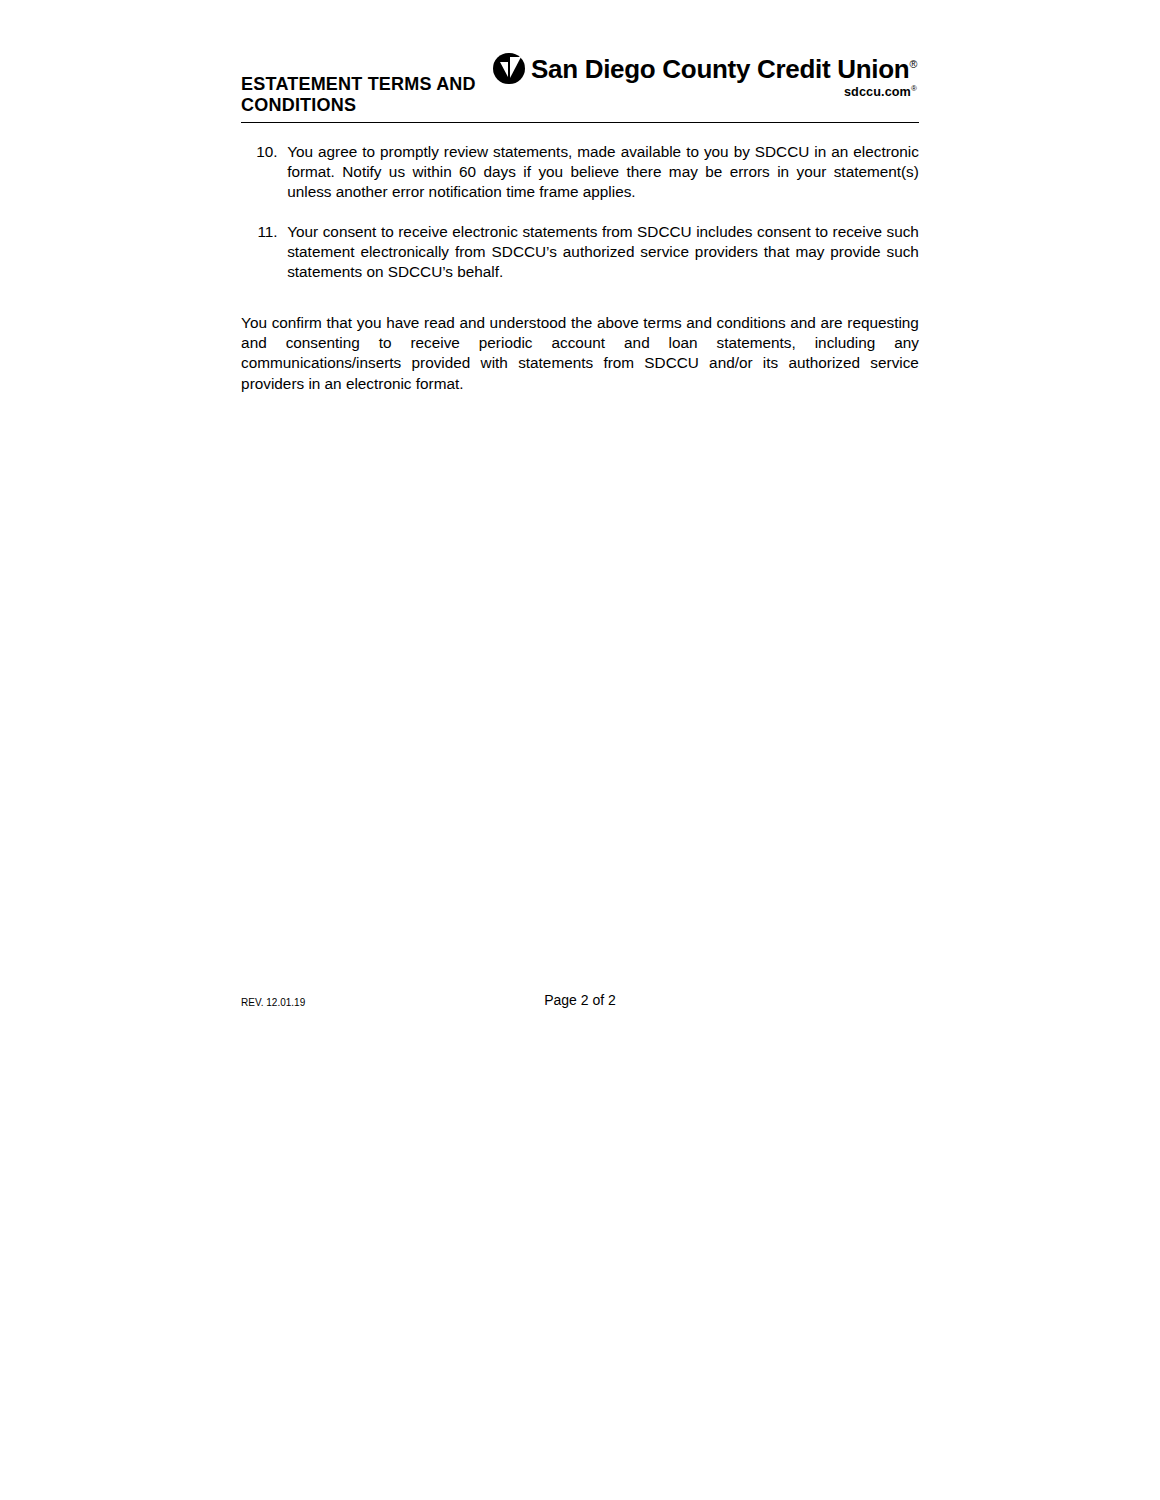ESTATEMENT TERMS AND CONDITIONS
San Diego County Credit Union®
sdccu.com®
10. You agree to promptly review statements, made available to you by SDCCU in an electronic format. Notify us within 60 days if you believe there may be errors in your statement(s) unless another error notification time frame applies.
11. Your consent to receive electronic statements from SDCCU includes consent to receive such statement electronically from SDCCU’s authorized service providers that may provide such statements on SDCCU’s behalf.
You confirm that you have read and understood the above terms and conditions and are requesting and consenting to receive periodic account and loan statements, including any communications/inserts provided with statements from SDCCU and/or its authorized service providers in an electronic format.
REV. 12.01.19
Page 2 of 2